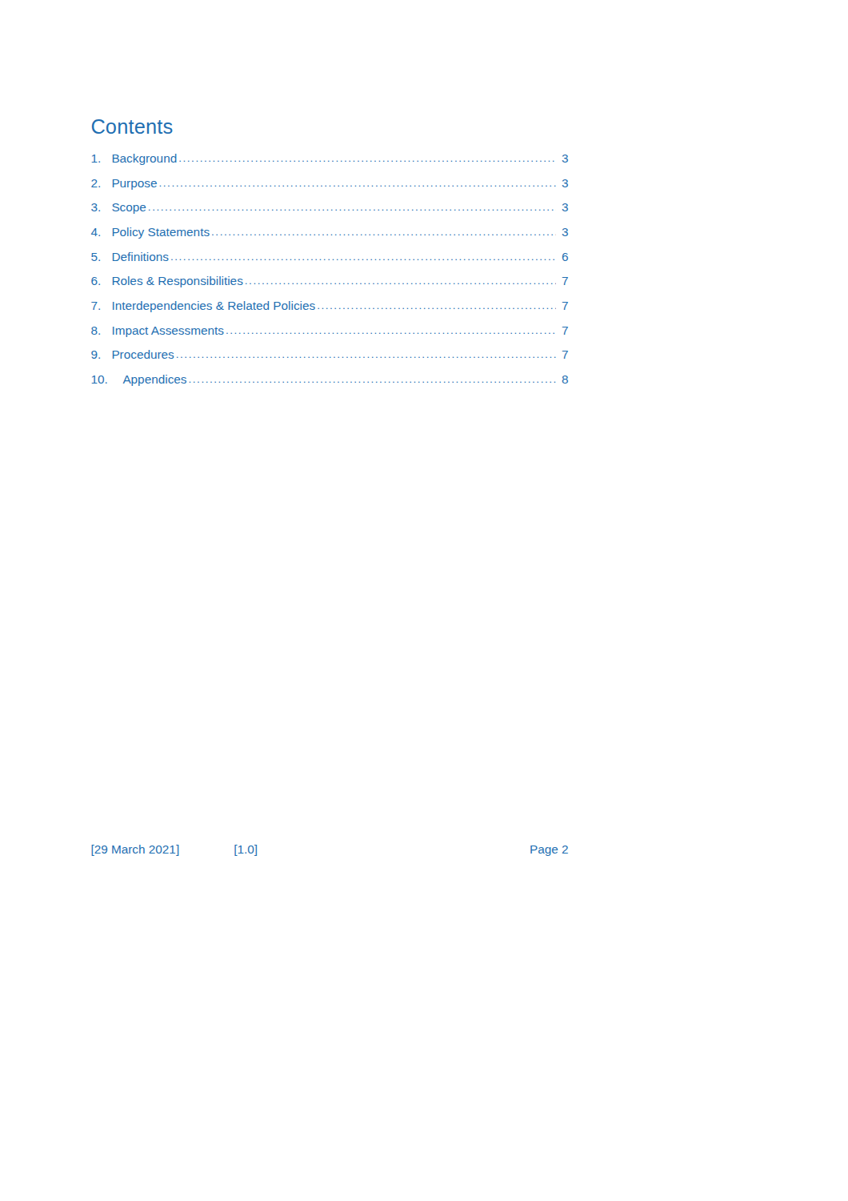Contents
1. Background ........................................................................................................................... 3
2. Purpose .............................................................................................................................. 3
3. Scope ................................................................................................................................. 3
4. Policy Statements ......................................................................................................... 3
5. Definitions ....................................................................................................................... 6
6. Roles & Responsibilities .................................................................................................. 7
7. Interdependencies & Related Policies ............................................................................. 7
8. Impact Assessments ..................................................................................................... 7
9. Procedures ....................................................................................................................... 7
10. Appendices ................................................................................................................. 8
[29 March 2021] [1.0] Page 2